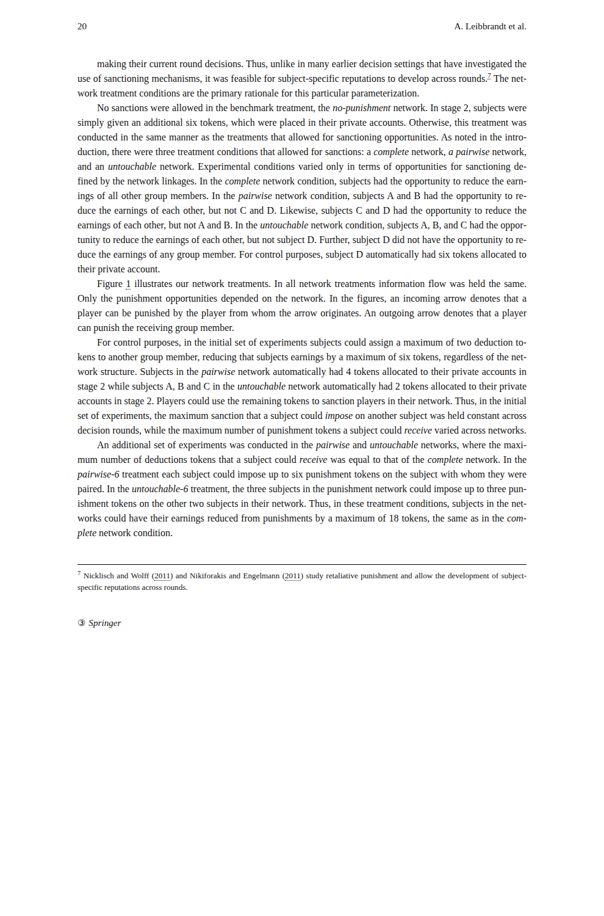20 A. Leibbrandt et al.
making their current round decisions. Thus, unlike in many earlier decision settings that have investigated the use of sanctioning mechanisms, it was feasible for subject-specific reputations to develop across rounds.7 The network treatment conditions are the primary rationale for this particular parameterization.
No sanctions were allowed in the benchmark treatment, the no-punishment network. In stage 2, subjects were simply given an additional six tokens, which were placed in their private accounts. Otherwise, this treatment was conducted in the same manner as the treatments that allowed for sanctioning opportunities. As noted in the introduction, there were three treatment conditions that allowed for sanctions: a complete network, a pairwise network, and an untouchable network. Experimental conditions varied only in terms of opportunities for sanctioning defined by the network linkages. In the complete network condition, subjects had the opportunity to reduce the earnings of all other group members. In the pairwise network condition, subjects A and B had the opportunity to reduce the earnings of each other, but not C and D. Likewise, subjects C and D had the opportunity to reduce the earnings of each other, but not A and B. In the untouchable network condition, subjects A, B, and C had the opportunity to reduce the earnings of each other, but not subject D. Further, subject D did not have the opportunity to reduce the earnings of any group member. For control purposes, subject D automatically had six tokens allocated to their private account.
Figure 1 illustrates our network treatments. In all network treatments information flow was held the same. Only the punishment opportunities depended on the network. In the figures, an incoming arrow denotes that a player can be punished by the player from whom the arrow originates. An outgoing arrow denotes that a player can punish the receiving group member.
For control purposes, in the initial set of experiments subjects could assign a maximum of two deduction tokens to another group member, reducing that subjects earnings by a maximum of six tokens, regardless of the network structure. Subjects in the pairwise network automatically had 4 tokens allocated to their private accounts in stage 2 while subjects A, B and C in the untouchable network automatically had 2 tokens allocated to their private accounts in stage 2. Players could use the remaining tokens to sanction players in their network. Thus, in the initial set of experiments, the maximum sanction that a subject could impose on another subject was held constant across decision rounds, while the maximum number of punishment tokens a subject could receive varied across networks.
An additional set of experiments was conducted in the pairwise and untouchable networks, where the maximum number of deductions tokens that a subject could receive was equal to that of the complete network. In the pairwise-6 treatment each subject could impose up to six punishment tokens on the subject with whom they were paired. In the untouchable-6 treatment, the three subjects in the punishment network could impose up to three punishment tokens on the other two subjects in their network. Thus, in these treatment conditions, subjects in the networks could have their earnings reduced from punishments by a maximum of 18 tokens, the same as in the complete network condition.
7 Nicklisch and Wolff (2011) and Nikiforakis and Engelmann (2011) study retaliative punishment and allow the development of subject-specific reputations across rounds.
③ Springer